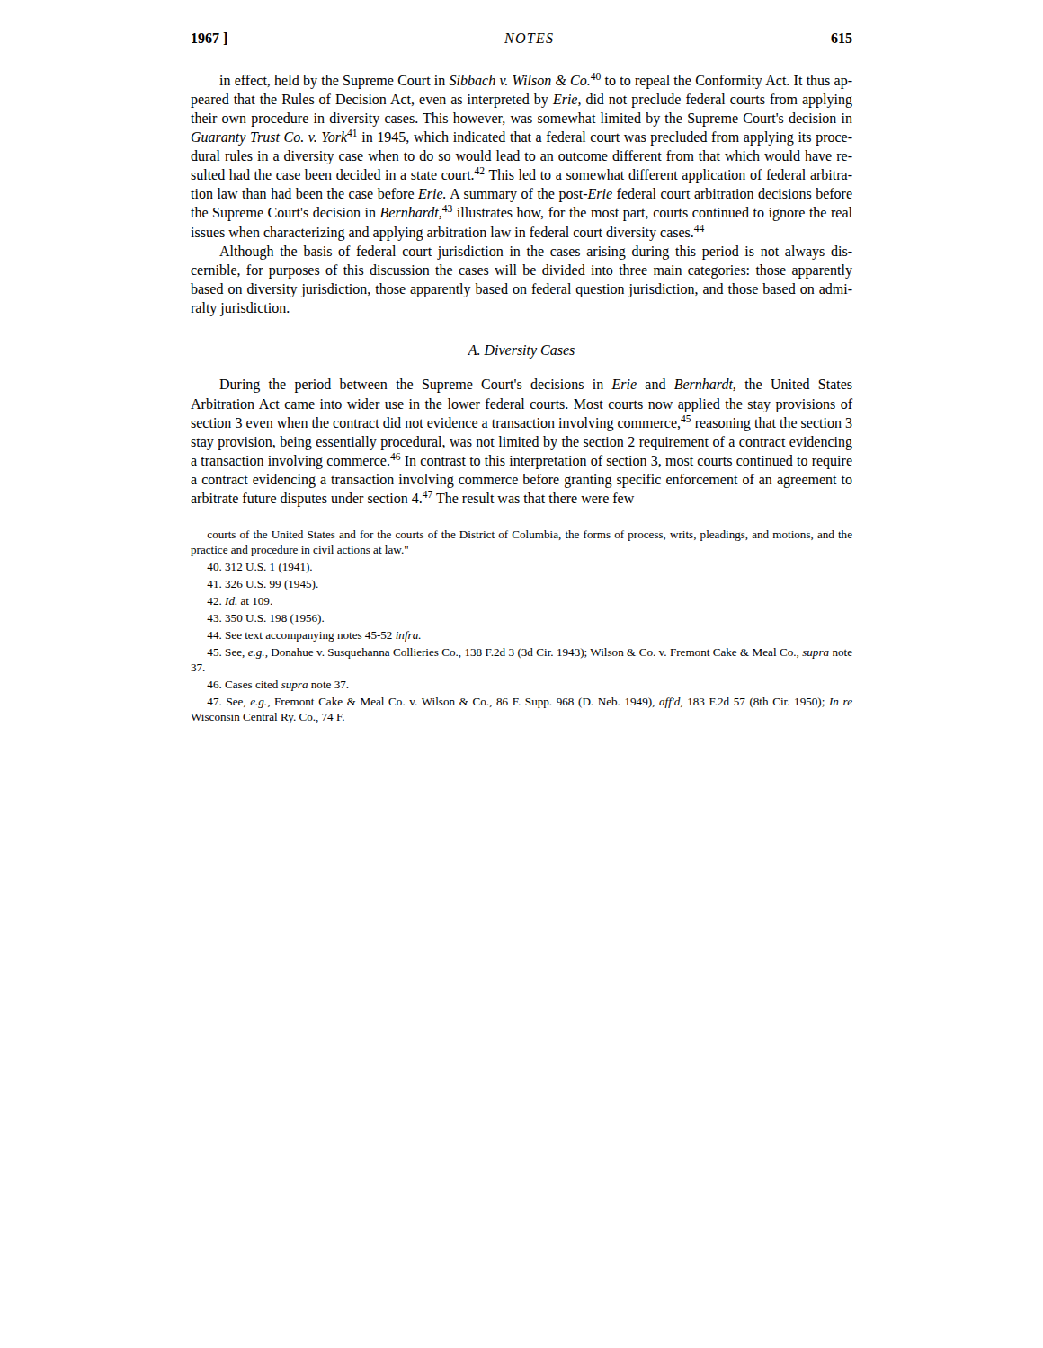1967 ] NOTES 615
in effect, held by the Supreme Court in Sibbach v. Wilson & Co.40 to to repeal the Conformity Act. It thus appeared that the Rules of Decision Act, even as interpreted by Erie, did not preclude federal courts from applying their own procedure in diversity cases. This however, was somewhat limited by the Supreme Court's decision in Guaranty Trust Co. v. York41 in 1945, which indicated that a federal court was precluded from applying its procedural rules in a diversity case when to do so would lead to an outcome different from that which would have resulted had the case been decided in a state court.42 This led to a somewhat different application of federal arbitration law than had been the case before Erie. A summary of the post-Erie federal court arbitration decisions before the Supreme Court's decision in Bernhardt,43 illustrates how, for the most part, courts continued to ignore the real issues when characterizing and applying arbitration law in federal court diversity cases.44
Although the basis of federal court jurisdiction in the cases arising during this period is not always discernible, for purposes of this discussion the cases will be divided into three main categories: those apparently based on diversity jurisdiction, those apparently based on federal question jurisdiction, and those based on admiralty jurisdiction.
A. Diversity Cases
During the period between the Supreme Court's decisions in Erie and Bernhardt, the United States Arbitration Act came into wider use in the lower federal courts. Most courts now applied the stay provisions of section 3 even when the contract did not evidence a transaction involving commerce,45 reasoning that the section 3 stay provision, being essentially procedural, was not limited by the section 2 requirement of a contract evidencing a transaction involving commerce.46 In contrast to this interpretation of section 3, most courts continued to require a contract evidencing a transaction involving commerce before granting specific enforcement of an agreement to arbitrate future disputes under section 4.47 The result was that there were few
courts of the United States and for the courts of the District of Columbia, the forms of process, writs, pleadings, and motions, and the practice and procedure in civil actions at law."
40. 312 U.S. 1 (1941).
41. 326 U.S. 99 (1945).
42. Id. at 109.
43. 350 U.S. 198 (1956).
44. See text accompanying notes 45-52 infra.
45. See, e.g., Donahue v. Susquehanna Collieries Co., 138 F.2d 3 (3d Cir. 1943); Wilson & Co. v. Fremont Cake & Meal Co., supra note 37.
46. Cases cited supra note 37.
47. See, e.g., Fremont Cake & Meal Co. v. Wilson & Co., 86 F. Supp. 968 (D. Neb. 1949), aff'd, 183 F.2d 57 (8th Cir. 1950); In re Wisconsin Central Ry. Co., 74 F.